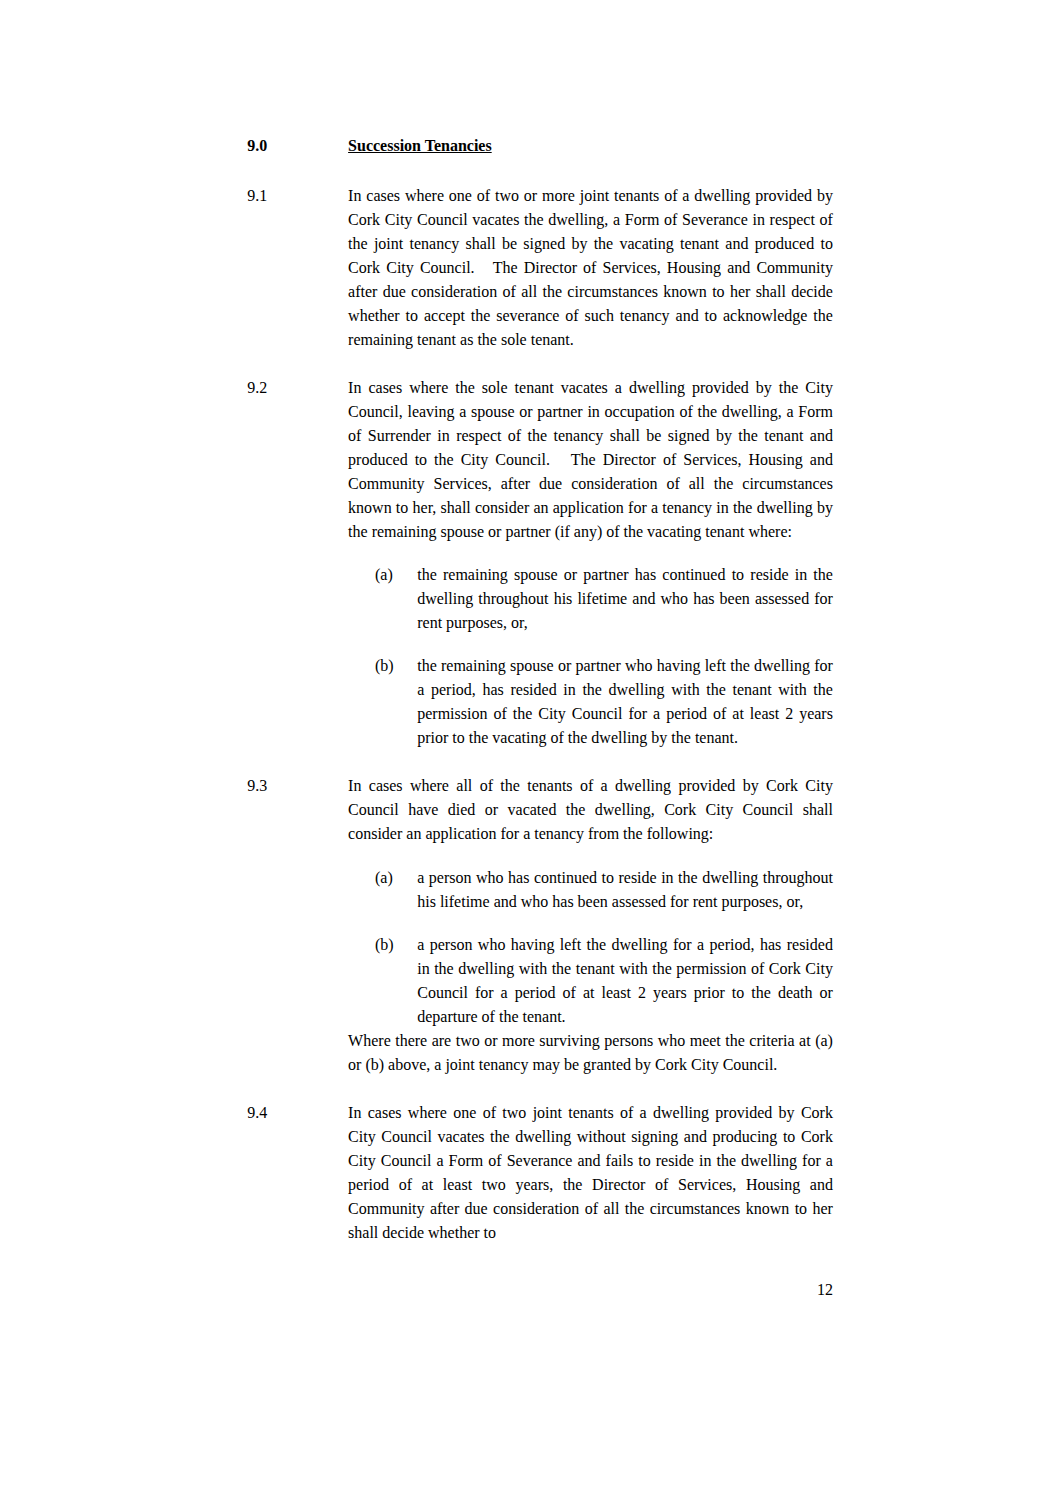9.0
Succession Tenancies
9.1
In cases where one of two or more joint tenants of a dwelling provided by Cork City Council vacates the dwelling, a Form of Severance in respect of the joint tenancy shall be signed by the vacating tenant and produced to Cork City Council. The Director of Services, Housing and Community after due consideration of all the circumstances known to her shall decide whether to accept the severance of such tenancy and to acknowledge the remaining tenant as the sole tenant.
9.2
In cases where the sole tenant vacates a dwelling provided by the City Council, leaving a spouse or partner in occupation of the dwelling, a Form of Surrender in respect of the tenancy shall be signed by the tenant and produced to the City Council. The Director of Services, Housing and Community Services, after due consideration of all the circumstances known to her, shall consider an application for a tenancy in the dwelling by the remaining spouse or partner (if any) of the vacating tenant where:
(a) the remaining spouse or partner has continued to reside in the dwelling throughout his lifetime and who has been assessed for rent purposes, or,
(b) the remaining spouse or partner who having left the dwelling for a period, has resided in the dwelling with the tenant with the permission of the City Council for a period of at least 2 years prior to the vacating of the dwelling by the tenant.
9.3
In cases where all of the tenants of a dwelling provided by Cork City Council have died or vacated the dwelling, Cork City Council shall consider an application for a tenancy from the following:
(a) a person who has continued to reside in the dwelling throughout his lifetime and who has been assessed for rent purposes, or,
(b) a person who having left the dwelling for a period, has resided in the dwelling with the tenant with the permission of Cork City Council for a period of at least 2 years prior to the death or departure of the tenant.
Where there are two or more surviving persons who meet the criteria at (a) or (b) above, a joint tenancy may be granted by Cork City Council.
9.4
In cases where one of two joint tenants of a dwelling provided by Cork City Council vacates the dwelling without signing and producing to Cork City Council a Form of Severance and fails to reside in the dwelling for a period of at least two years, the Director of Services, Housing and Community after due consideration of all the circumstances known to her shall decide whether to
12